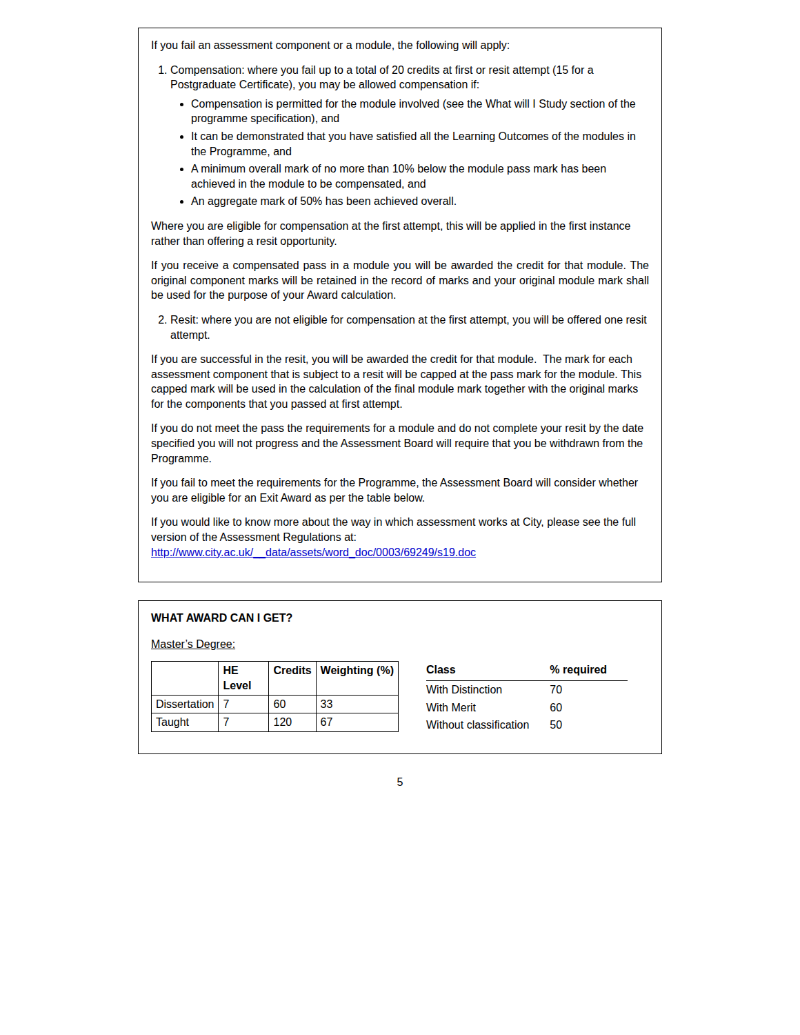If you fail an assessment component or a module, the following will apply:
Compensation: where you fail up to a total of 20 credits at first or resit attempt (15 for a Postgraduate Certificate), you may be allowed compensation if:
Compensation is permitted for the module involved (see the What will I Study section of the programme specification), and
It can be demonstrated that you have satisfied all the Learning Outcomes of the modules in the Programme, and
A minimum overall mark of no more than 10% below the module pass mark has been achieved in the module to be compensated, and
An aggregate mark of 50% has been achieved overall.
Where you are eligible for compensation at the first attempt, this will be applied in the first instance rather than offering a resit opportunity.
If you receive a compensated pass in a module you will be awarded the credit for that module. The original component marks will be retained in the record of marks and your original module mark shall be used for the purpose of your Award calculation.
Resit: where you are not eligible for compensation at the first attempt, you will be offered one resit attempt.
If you are successful in the resit, you will be awarded the credit for that module. The mark for each assessment component that is subject to a resit will be capped at the pass mark for the module. This capped mark will be used in the calculation of the final module mark together with the original marks for the components that you passed at first attempt.
If you do not meet the pass the requirements for a module and do not complete your resit by the date specified you will not progress and the Assessment Board will require that you be withdrawn from the Programme.
If you fail to meet the requirements for the Programme, the Assessment Board will consider whether you are eligible for an Exit Award as per the table below.
If you would like to know more about the way in which assessment works at City, please see the full version of the Assessment Regulations at:
http://www.city.ac.uk/__data/assets/word_doc/0003/69249/s19.doc
WHAT AWARD CAN I GET?
Master’s Degree:
| | HE Level | Credits | Weighting (%) |
| --- | --- | --- | --- |
| Dissertation | 7 | 60 | 33 |
| Taught | 7 | 120 | 67 |
| Class | % required |
| --- | --- |
| With Distinction | 70 |
| With Merit | 60 |
| Without classification | 50 |
5